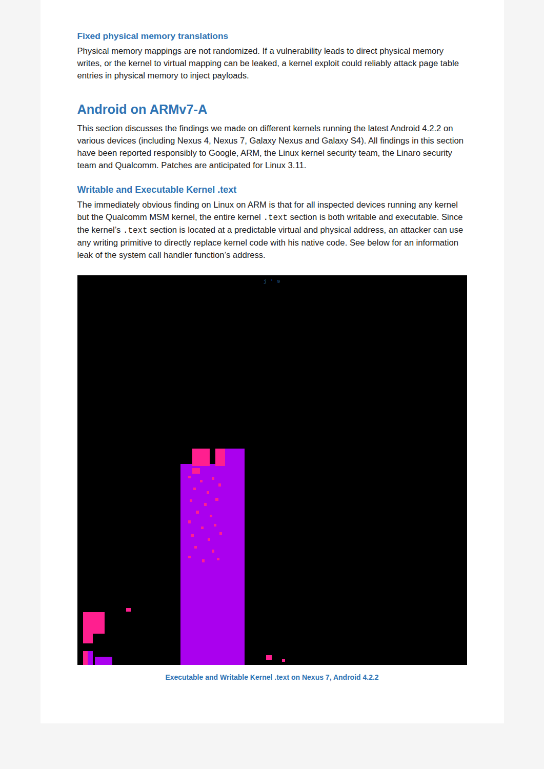Fixed physical memory translations
Physical memory mappings are not randomized. If a vulnerability leads to direct physical memory writes, or the kernel to virtual mapping can be leaked, a kernel exploit could reliably attack page table entries in physical memory to inject payloads.
Android on ARMv7-A
This section discusses the findings we made on different kernels running the latest Android 4.2.2 on various devices (including Nexus 4, Nexus 7, Galaxy Nexus and Galaxy S4). All findings in this section have been reported responsibly to Google, ARM, the Linux kernel security team, the Linaro security team and Qualcomm. Patches are anticipated for Linux 3.11.
Writable and Executable Kernel .text
The immediately obvious finding on Linux on ARM is that for all inspected devices running any kernel but the Qualcomm MSM kernel, the entire kernel .text section is both writable and executable. Since the kernel’s .text section is located at a predictable virtual and physical address, an attacker can use any writing primitive to directly replace kernel code with his native code. See below for an information leak of the system call handler function’s address.
j ' 9
Executable and Writable Kernel .text on Nexus 7, Android 4.2.2